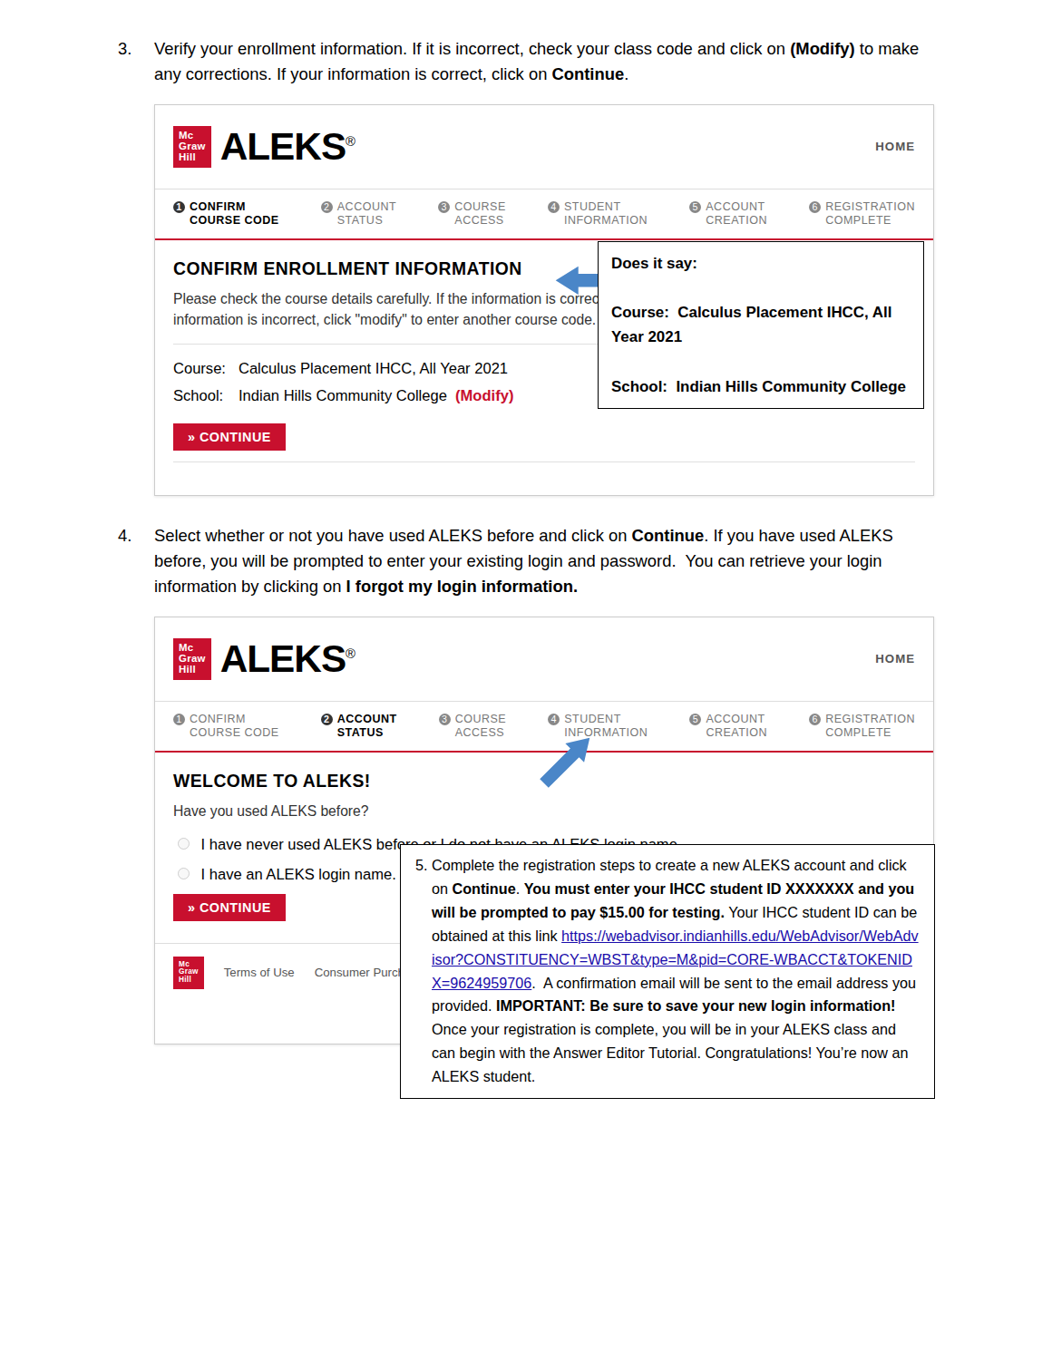3. Verify your enrollment information. If it is incorrect, check your class code and click on (Modify) to make any corrections. If your information is correct, click on Continue.
Mc
Graw
Hill
ALEKS®
HOME
1 CONFIRM
COURSE CODE
2 ACCOUNT
STATUS
3 COURSE
ACCESS
4 STUDENT
INFORMATION
5 ACCOUNT
CREATION
6 REGISTRATION
COMPLETE
CONFIRM ENROLLMENT INFORMATION
Please check the course details carefully. If the information is correct, click "Continue." If the information is incorrect, click "modify" to enter another course code.
| Course: | Calculus Placement IHCC, All Year 2021 |
| School: | Indian Hills Community College (Modify) |
» CONTINUE
⬅
Does it say:
Course: Calculus Placement IHCC, All Year 2021
School: Indian Hills Community College
4. Select whether or not you have used ALEKS before and click on Continue. If you have used ALEKS before, you will be prompted to enter your existing login and password. You can retrieve your login information by clicking on I forgot my login information.
Mc
Graw
Hill
ALEKS®
HOME
1 CONFIRM
COURSE CODE
2 ACCOUNT
STATUS
3 COURSE
ACCESS
4 STUDENT
INFORMATION
5 ACCOUNT
CREATION
6 REGISTRATION
COMPLETE
WELCOME TO ALEKS!
Have you used ALEKS before?
I have never used ALEKS before or I do not have an ALEKS login name.
I have an ALEKS login name.
» CONTINUE
Mc
Graw
Hill
Terms of Use Consumer Purchase Terms Privacy Center
⬅
Complete the registration steps to create a new ALEKS account and click on Continue. You must enter your IHCC student ID XXXXXXX and you will be prompted to pay $15.00 for testing. Your IHCC student ID can be obtained at this link https://webadvisor.indianhills.edu/WebAdvisor/WebAdvisor?CONSTITUENCY=WBST&type=M&pid=CORE-WBACCT&TOKENIDX=9624959706. A confirmation email will be sent to the email address you provided. IMPORTANT: Be sure to save your new login information! Once your registration is complete, you will be in your ALEKS class and can begin with the Answer Editor Tutorial. Congratulations! You’re now an ALEKS student.